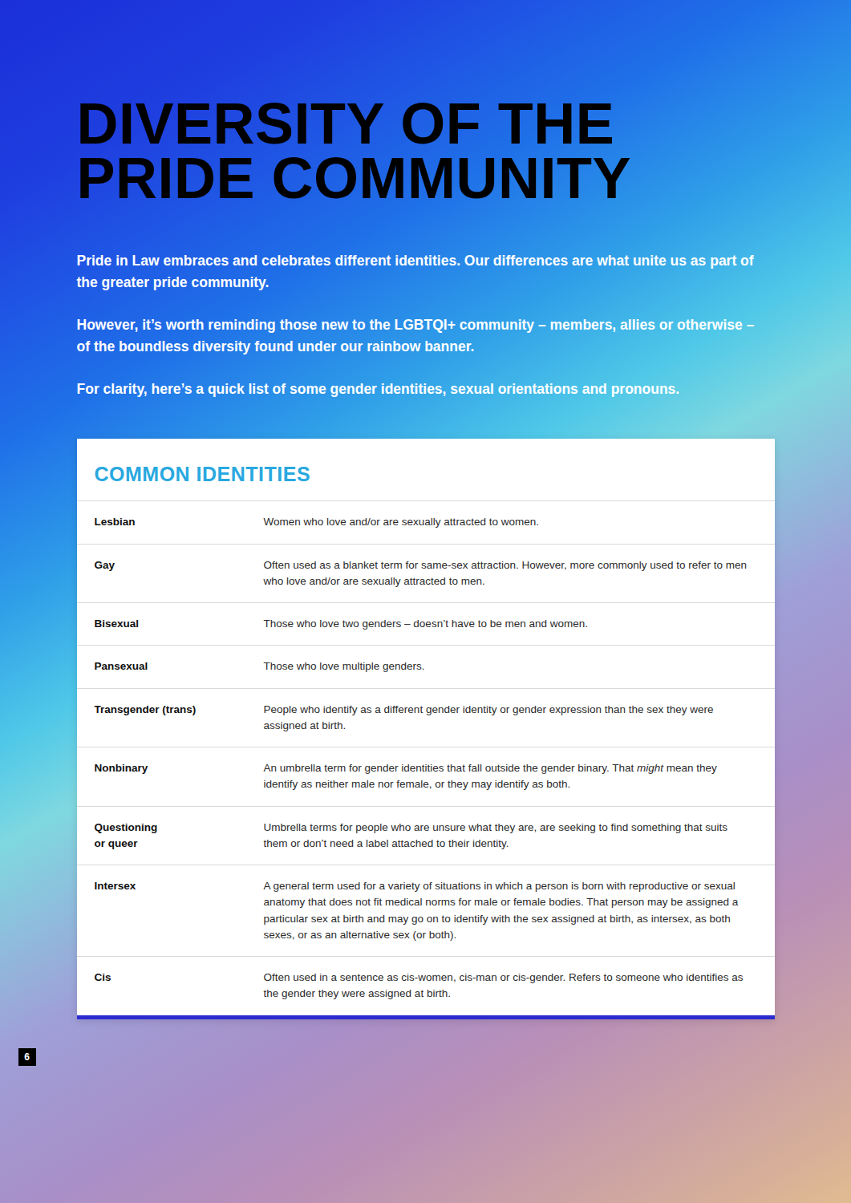Diversity of the
Pride Community
Pride in Law embraces and celebrates different identities. Our differences are what unite us as part of the greater pride community.
However, it’s worth reminding those new to the LGBTQI+ community – members, allies or otherwise – of the boundless diversity found under our rainbow banner.
For clarity, here’s a quick list of some gender identities, sexual orientations and pronouns.
Common Identities
| Lesbian | Women who love and/or are sexually attracted to women. |
| Gay | Often used as a blanket term for same-sex attraction. However, more commonly used to refer to men who love and/or are sexually attracted to men. |
| Bisexual | Those who love two genders – doesn’t have to be men and women. |
| Pansexual | Those who love multiple genders. |
| Transgender (trans) | People who identify as a different gender identity or gender expression than the sex they were assigned at birth. |
| Nonbinary | An umbrella term for gender identities that fall outside the gender binary. That might mean they identify as neither male nor female, or they may identify as both. |
| Questioning or queer | Umbrella terms for people who are unsure what they are, are seeking to find something that suits them or don’t need a label attached to their identity. |
| Intersex | A general term used for a variety of situations in which a person is born with reproductive or sexual anatomy that does not fit medical norms for male or female bodies. That person may be assigned a particular sex at birth and may go on to identify with the sex assigned at birth, as intersex, as both sexes, or as an alternative sex (or both). |
| Cis | Often used in a sentence as cis-women, cis-man or cis-gender. Refers to someone who identifies as the gender they were assigned at birth. |
6